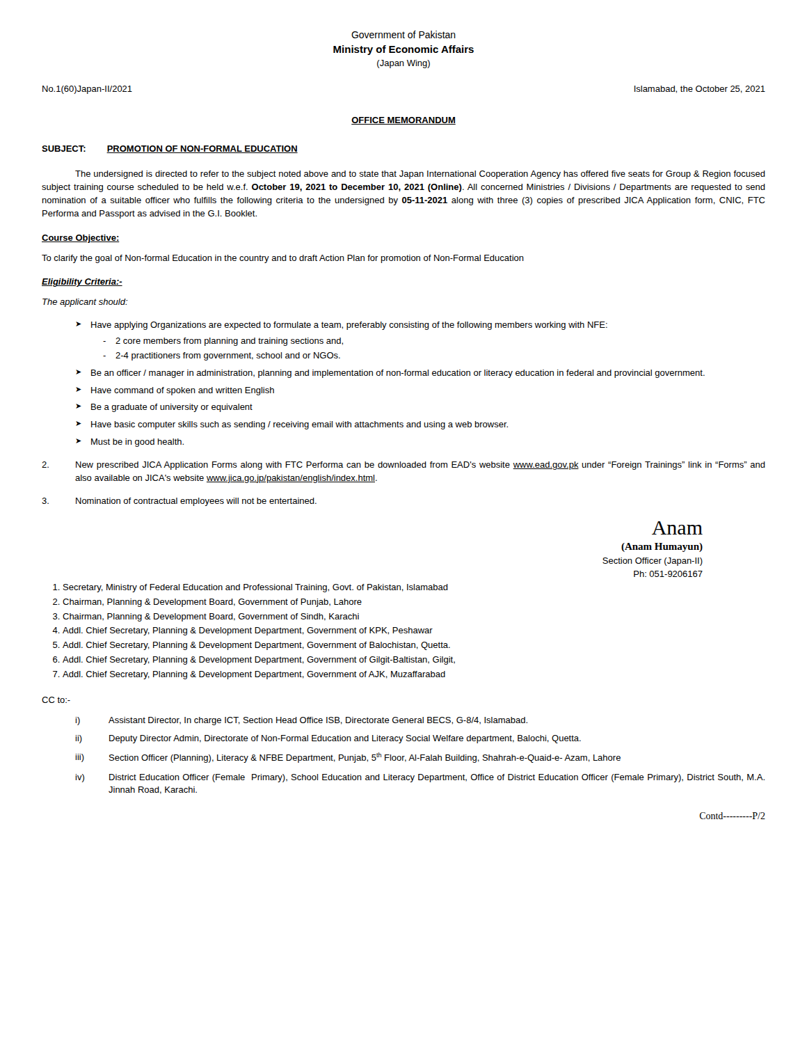Government of Pakistan
Ministry of Economic Affairs
(Japan Wing)
No.1(60)Japan-II/2021
Islamabad, the October 25, 2021
OFFICE MEMORANDUM
SUBJECT: Promotion of Non-Formal Education
The undersigned is directed to refer to the subject noted above and to state that Japan International Cooperation Agency has offered five seats for Group & Region focused subject training course scheduled to be held w.e.f. October 19, 2021 to December 10, 2021 (Online). All concerned Ministries / Divisions / Departments are requested to send nomination of a suitable officer who fulfills the following criteria to the undersigned by 05-11-2021 along with three (3) copies of prescribed JICA Application form, CNIC, FTC Performa and Passport as advised in the G.I. Booklet.
Course Objective:
To clarify the goal of Non-formal Education in the country and to draft Action Plan for promotion of Non-Formal Education
Eligibility Criteria:-
The applicant should:
Have applying Organizations are expected to formulate a team, preferably consisting of the following members working with NFE:
2 core members from planning and training sections and,
2-4 practitioners from government, school and or NGOs.
Be an officer / manager in administration, planning and implementation of non-formal education or literacy education in federal and provincial government.
Have command of spoken and written English
Be a graduate of university or equivalent
Have basic computer skills such as sending / receiving email with attachments and using a web browser.
Must be in good health.
2.
New prescribed JICA Application Forms along with FTC Performa can be downloaded from EAD's website www.ead.gov.pk under “Foreign Trainings” link in “Forms” and also available on JICA's website www.jica.go.jp/pakistan/english/index.html.
3.
Nomination of contractual employees will not be entertained.
Anam
(Anam Humayun)
Section Officer (Japan-II)
Ph: 051-9206167
Secretary, Ministry of Federal Education and Professional Training, Govt. of Pakistan, Islamabad
Chairman, Planning & Development Board, Government of Punjab, Lahore
Chairman, Planning & Development Board, Government of Sindh, Karachi
Addl. Chief Secretary, Planning & Development Department, Government of KPK, Peshawar
Addl. Chief Secretary, Planning & Development Department, Government of Balochistan, Quetta.
Addl. Chief Secretary, Planning & Development Department, Government of Gilgit-Baltistan, Gilgit,
Addl. Chief Secretary, Planning & Development Department, Government of AJK, Muzaffarabad
CC to:-
Assistant Director, In charge ICT, Section Head Office ISB, Directorate General BECS, G-8/4, Islamabad.
Deputy Director Admin, Directorate of Non-Formal Education and Literacy Social Welfare department, Balochi, Quetta.
Section Officer (Planning), Literacy & NFBE Department, Punjab, 5th Floor, Al-Falah Building, Shahrah-e-Quaid-e- Azam, Lahore
District Education Officer (Female Primary), School Education and Literacy Department, Office of District Education Officer (Female Primary), District South, M.A. Jinnah Road, Karachi.
Contd---------P/2